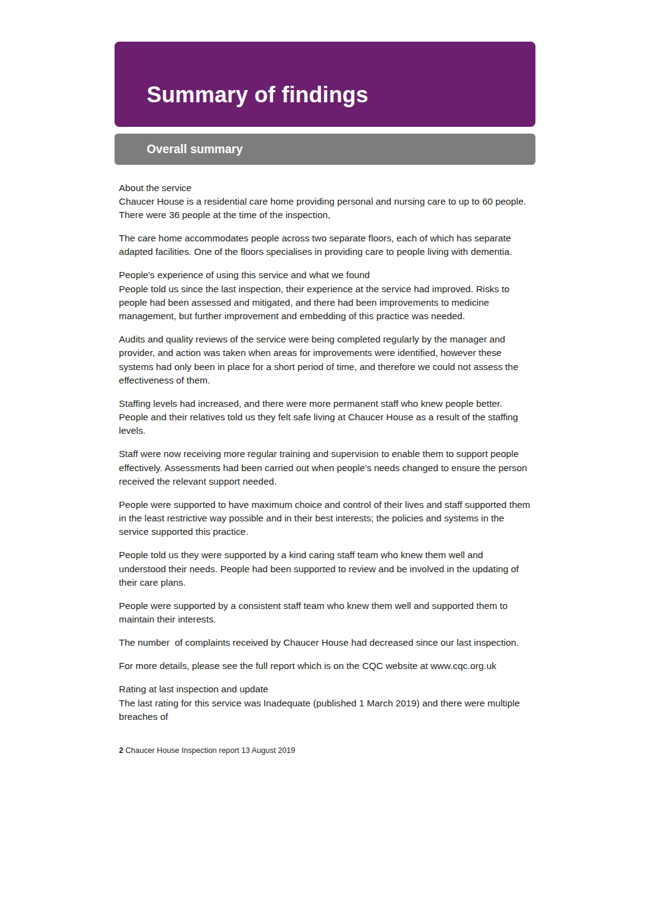Summary of findings
Overall summary
About the service
Chaucer House is a residential care home providing personal and nursing care to up to 60 people. There were 36 people at the time of the inspection,
The care home accommodates people across two separate floors, each of which has separate adapted facilities. One of the floors specialises in providing care to people living with dementia.
People's experience of using this service and what we found
People told us since the last inspection, their experience at the service had improved. Risks to people had been assessed and mitigated, and there had been improvements to medicine management, but further improvement and embedding of this practice was needed.
Audits and quality reviews of the service were being completed regularly by the manager and provider, and action was taken when areas for improvements were identified, however these systems had only been in place for a short period of time, and therefore we could not assess the effectiveness of them.
Staffing levels had increased, and there were more permanent staff who knew people better. People and their relatives told us they felt safe living at Chaucer House as a result of the staffing levels.
Staff were now receiving more regular training and supervision to enable them to support people effectively. Assessments had been carried out when people's needs changed to ensure the person received the relevant support needed.
People were supported to have maximum choice and control of their lives and staff supported them in the least restrictive way possible and in their best interests; the policies and systems in the service supported this practice.
People told us they were supported by a kind caring staff team who knew them well and understood their needs. People had been supported to review and be involved in the updating of their care plans.
People were supported by a consistent staff team who knew them well and supported them to maintain their interests.
The number of complaints received by Chaucer House had decreased since our last inspection.
For more details, please see the full report which is on the CQC website at www.cqc.org.uk
Rating at last inspection and update
The last rating for this service was Inadequate (published 1 March 2019) and there were multiple breaches of
2 Chaucer House Inspection report 13 August 2019